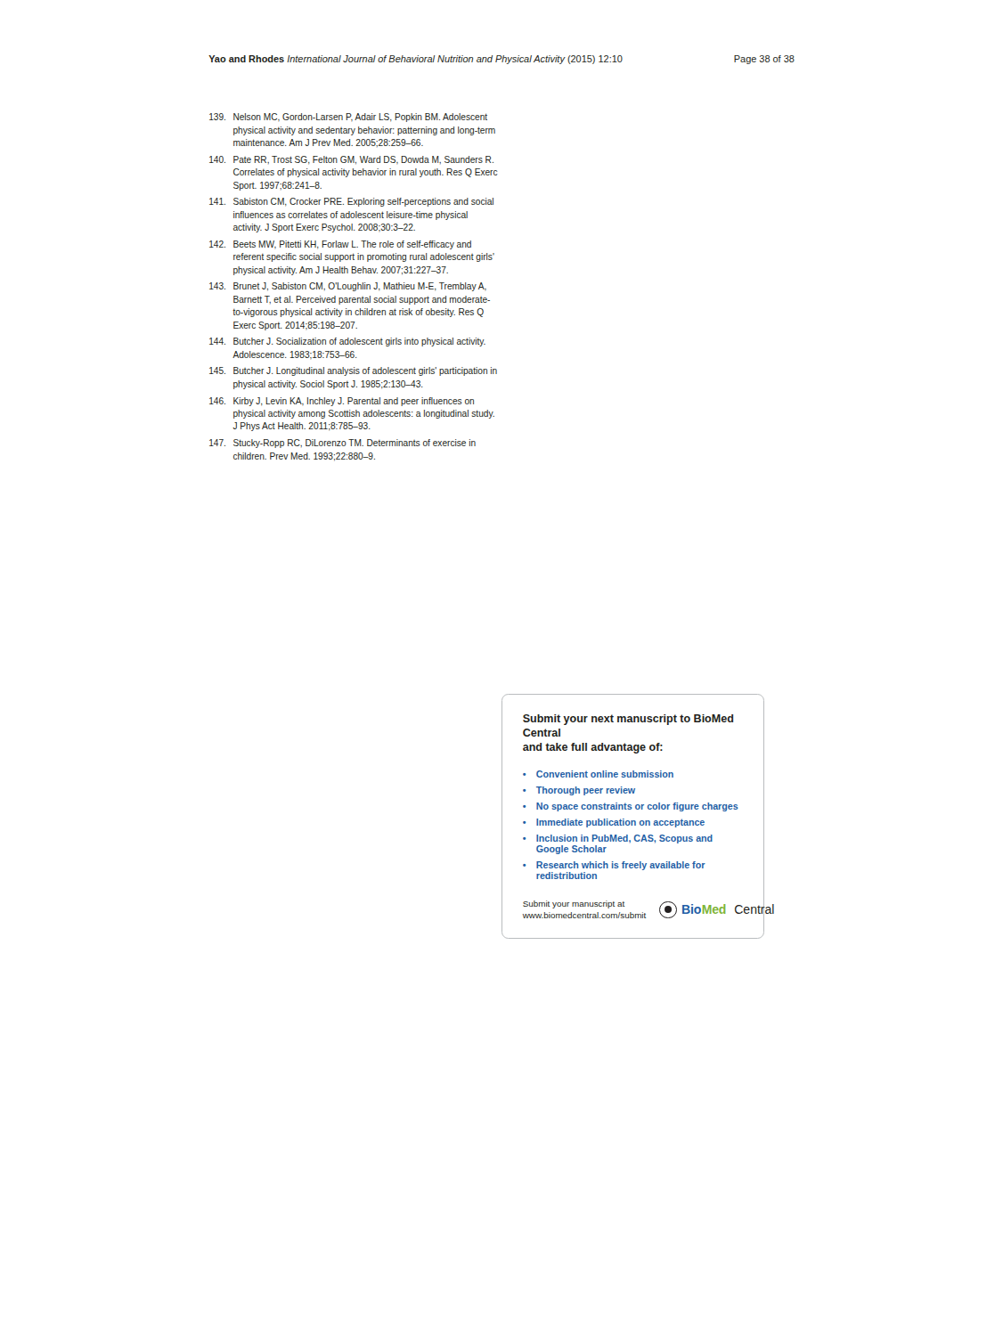Yao and Rhodes International Journal of Behavioral Nutrition and Physical Activity (2015) 12:10
Page 38 of 38
139. Nelson MC, Gordon-Larsen P, Adair LS, Popkin BM. Adolescent physical activity and sedentary behavior: patterning and long-term maintenance. Am J Prev Med. 2005;28:259–66.
140. Pate RR, Trost SG, Felton GM, Ward DS, Dowda M, Saunders R. Correlates of physical activity behavior in rural youth. Res Q Exerc Sport. 1997;68:241–8.
141. Sabiston CM, Crocker PRE. Exploring self-perceptions and social influences as correlates of adolescent leisure-time physical activity. J Sport Exerc Psychol. 2008;30:3–22.
142. Beets MW, Pitetti KH, Forlaw L. The role of self-efficacy and referent specific social support in promoting rural adolescent girls' physical activity. Am J Health Behav. 2007;31:227–37.
143. Brunet J, Sabiston CM, O'Loughlin J, Mathieu M-E, Tremblay A, Barnett T, et al. Perceived parental social support and moderate-to-vigorous physical activity in children at risk of obesity. Res Q Exerc Sport. 2014;85:198–207.
144. Butcher J. Socialization of adolescent girls into physical activity. Adolescence. 1983;18:753–66.
145. Butcher J. Longitudinal analysis of adolescent girls' participation in physical activity. Sociol Sport J. 1985;2:130–43.
146. Kirby J, Levin KA, Inchley J. Parental and peer influences on physical activity among Scottish adolescents: a longitudinal study. J Phys Act Health. 2011;8:785–93.
147. Stucky-Ropp RC, DiLorenzo TM. Determinants of exercise in children. Prev Med. 1993;22:880–9.
Submit your next manuscript to BioMed Central
and take full advantage of:
Convenient online submission
Thorough peer review
No space constraints or color figure charges
Immediate publication on acceptance
Inclusion in PubMed, CAS, Scopus and Google Scholar
Research which is freely available for redistribution
Submit your manuscript at
www.biomedcentral.com/submit
Bio Med Central